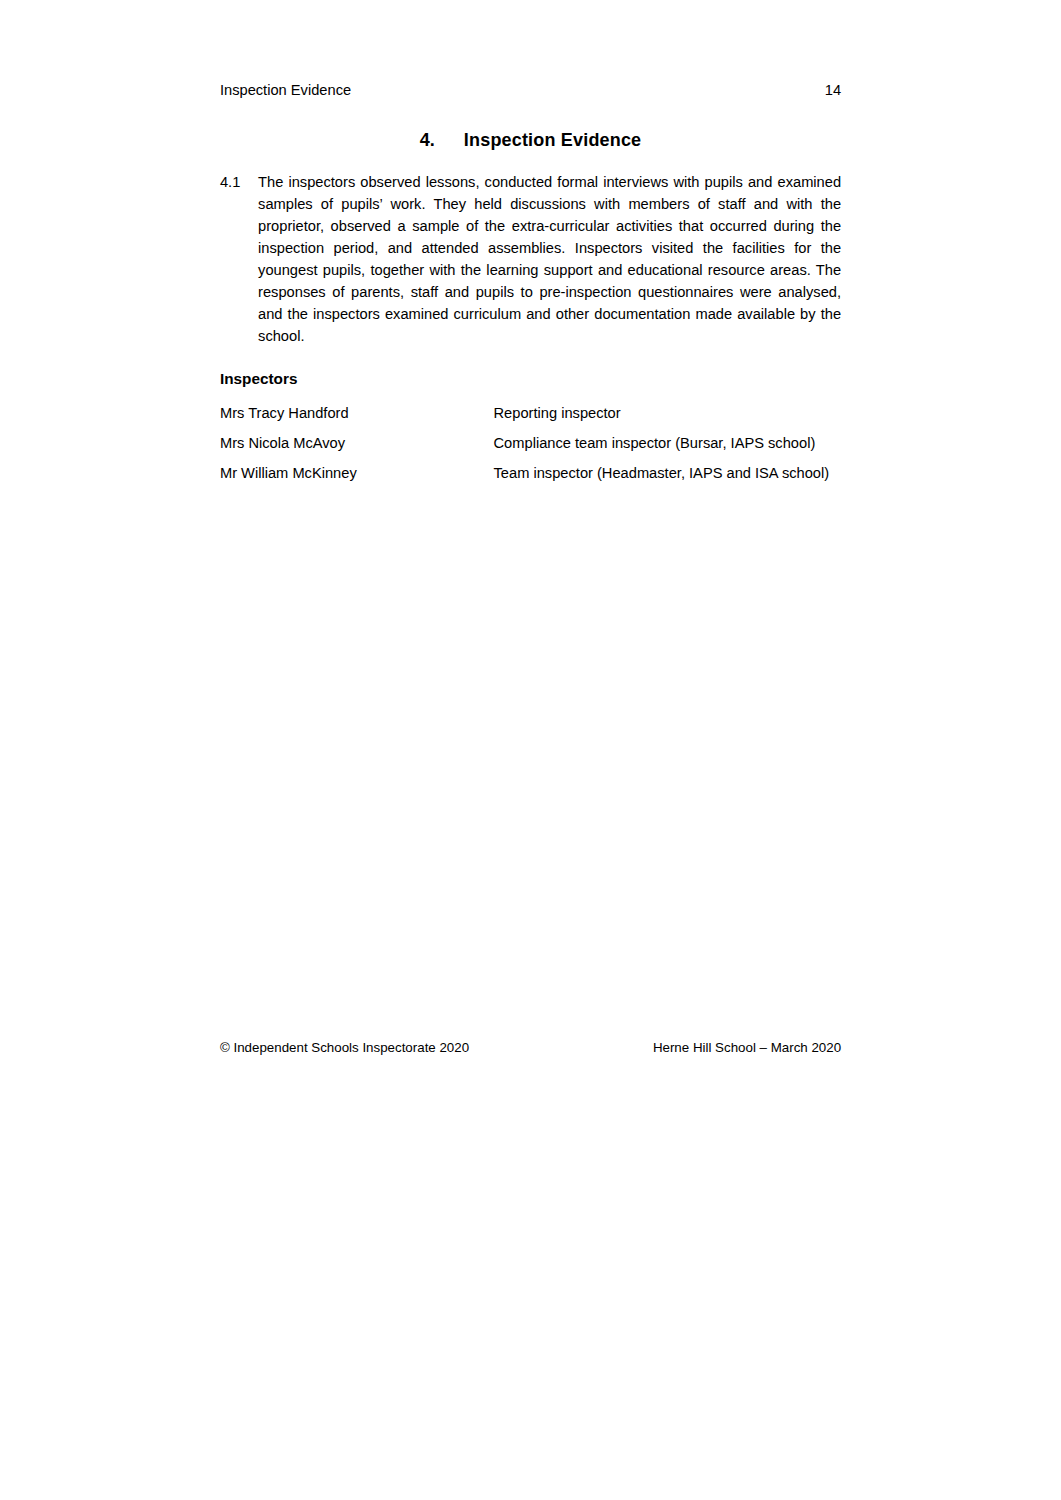Inspection Evidence
14
4. Inspection Evidence
4.1
The inspectors observed lessons, conducted formal interviews with pupils and examined samples of pupils’ work. They held discussions with members of staff and with the proprietor, observed a sample of the extra-curricular activities that occurred during the inspection period, and attended assemblies. Inspectors visited the facilities for the youngest pupils, together with the learning support and educational resource areas. The responses of parents, staff and pupils to pre-inspection questionnaires were analysed, and the inspectors examined curriculum and other documentation made available by the school.
Inspectors
| Mrs Tracy Handford | Reporting inspector |
| Mrs Nicola McAvoy | Compliance team inspector (Bursar, IAPS school) |
| Mr William McKinney | Team inspector (Headmaster, IAPS and ISA school) |
© Independent Schools Inspectorate 2020
Herne Hill School – March 2020